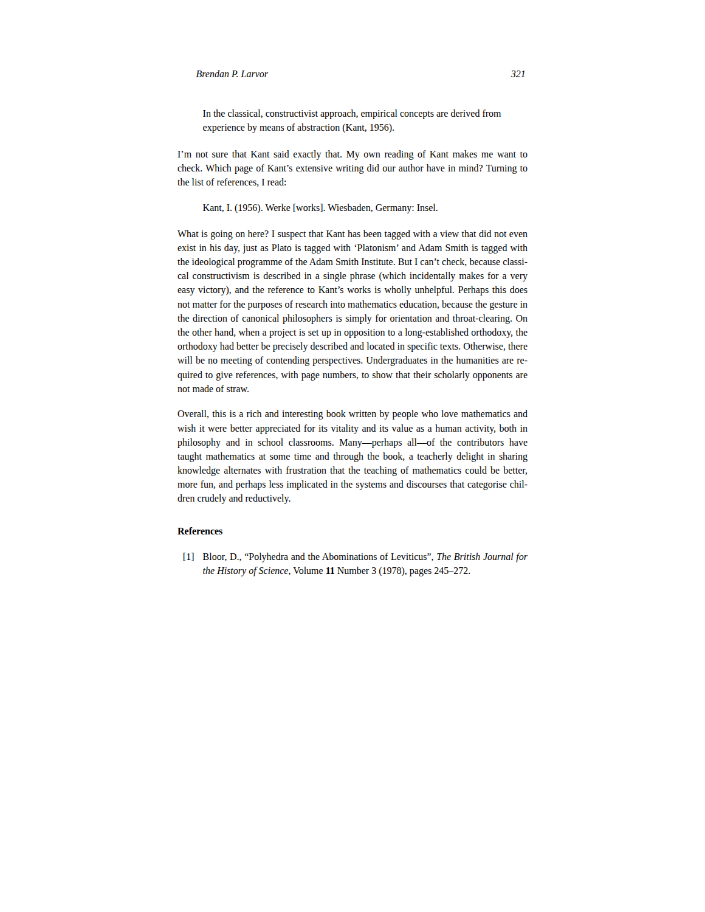Brendan P. Larvor 321
In the classical, constructivist approach, empirical concepts are derived from experience by means of abstraction (Kant, 1956).
I’m not sure that Kant said exactly that. My own reading of Kant makes me want to check. Which page of Kant’s extensive writing did our author have in mind? Turning to the list of references, I read:
Kant, I. (1956). Werke [works]. Wiesbaden, Germany: Insel.
What is going on here? I suspect that Kant has been tagged with a view that did not even exist in his day, just as Plato is tagged with ‘Platonism’ and Adam Smith is tagged with the ideological programme of the Adam Smith Institute. But I can’t check, because classical constructivism is described in a single phrase (which incidentally makes for a very easy victory), and the reference to Kant’s works is wholly unhelpful. Perhaps this does not matter for the purposes of research into mathematics education, because the gesture in the direction of canonical philosophers is simply for orientation and throat-clearing. On the other hand, when a project is set up in opposition to a long-established orthodoxy, the orthodoxy had better be precisely described and located in specific texts. Otherwise, there will be no meeting of contending perspectives. Undergraduates in the humanities are required to give references, with page numbers, to show that their scholarly opponents are not made of straw.
Overall, this is a rich and interesting book written by people who love mathematics and wish it were better appreciated for its vitality and its value as a human activity, both in philosophy and in school classrooms. Many—perhaps all—of the contributors have taught mathematics at some time and through the book, a teacherly delight in sharing knowledge alternates with frustration that the teaching of mathematics could be better, more fun, and perhaps less implicated in the systems and discourses that categorise children crudely and reductively.
References
[1] Bloor, D., “Polyhedra and the Abominations of Leviticus”, The British Journal for the History of Science, Volume 11 Number 3 (1978), pages 245–272.